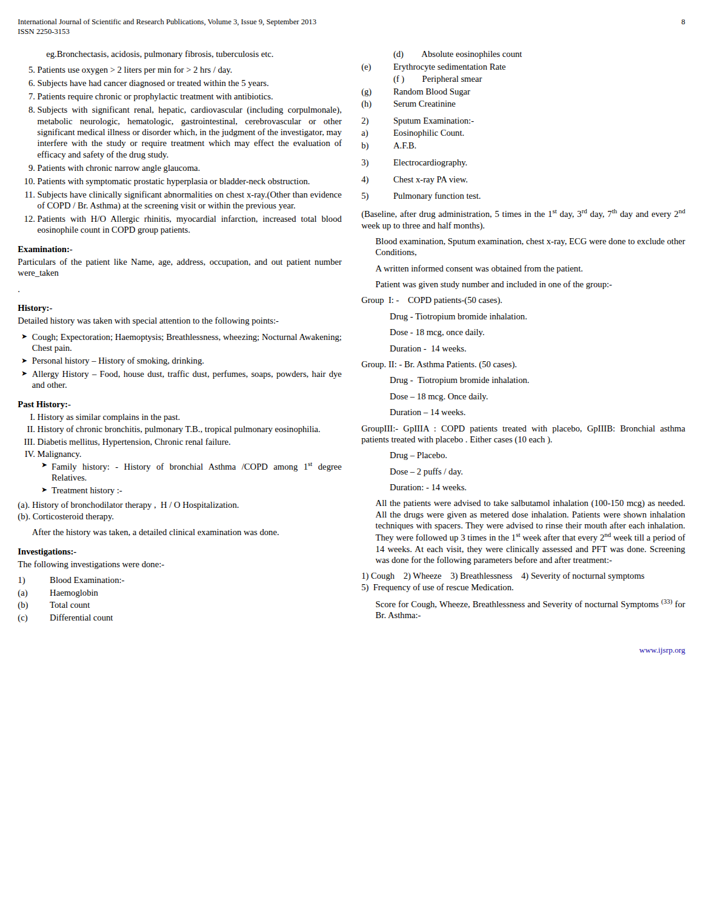International Journal of Scientific and Research Publications, Volume 3, Issue 9, September 2013
ISSN 2250-3153
8
eg.Bronchectasis, acidosis, pulmonary fibrosis, tuberculosis etc.
Patients use oxygen > 2 liters per min for > 2 hrs / day.
Subjects have had cancer diagnosed or treated within the 5 years.
Patients require chronic or prophylactic treatment with antibiotics.
Subjects with significant renal, hepatic, cardiovascular (including corpulmonale), metabolic neurologic, hematologic, gastrointestinal, cerebrovascular or other significant medical illness or disorder which, in the judgment of the investigator, may interfere with the study or require treatment which may effect the evaluation of efficacy and safety of the drug study.
Patients with chronic narrow angle glaucoma.
Patients with symptomatic prostatic hyperplasia or bladder-neck obstruction.
Subjects have clinically significant abnormalities on chest x-ray.(Other than evidence of COPD / Br. Asthma) at the screening visit or within the previous year.
Patients with H/O Allergic rhinitis, myocardial infarction, increased total blood eosinophile count in COPD group patients.
Examination:-
Particulars of the patient like Name, age, address, occupation, and out patient number were_taken
.
History:-
Detailed history was taken with special attention to the following points:-
Cough; Expectoration; Haemoptysis; Breathlessness, wheezing; Nocturnal Awakening; Chest pain.
Personal history – History of smoking, drinking.
Allergy History – Food, house dust, traffic dust, perfumes, soaps, powders, hair dye and other.
Past History:-
History as similar complains in the past.
History of chronic bronchitis, pulmonary T.B., tropical pulmonary eosinophilia.
Diabetis mellitus, Hypertension, Chronic renal failure.
Malignancy.
Family history: - History of bronchial Asthma /COPD among 1st degree Relatives.
Treatment history :-
(a). History of bronchodilator therapy , H / O Hospitalization.
(b). Corticosteroid therapy.
After the history was taken, a detailed clinical examination was done.
Investigations:-
The following investigations were done:-
| 1) | Blood Examination:- |
| (a) | Haemoglobin |
| (b) | Total count |
| (c) | Differential count |
| | (d) Absolute eosinophiles count |
| (e) | Erythrocyte sedimentation Rate |
| | (f ) Peripheral smear |
| (g) | Random Blood Sugar |
| (h) | Serum Creatinine |
| 2) | Sputum Examination:- |
| a) | Eosinophilic Count. |
| b) | A.F.B. |
| 3) | Electrocardiography. |
| 4) | Chest x-ray PA view. |
| 5) | Pulmonary function test. |
(Baseline, after drug administration, 5 times in the 1st day, 3rd day, 7th day and every 2nd week up to three and half months).
Blood examination, Sputum examination, chest x-ray, ECG were done to exclude other Conditions,
A written informed consent was obtained from the patient.
Patient was given study number and included in one of the group:-
Group I: - COPD patients-(50 cases).
Drug - Tiotropium bromide inhalation.
Dose - 18 mcg, once daily.
Duration - 14 weeks.
Group. II: - Br. Asthma Patients. (50 cases).
Drug - Tiotropium bromide inhalation.
Dose – 18 mcg. Once daily.
Duration – 14 weeks.
GroupIII:- GpIIIA : COPD patients treated with placebo, GpIIIB: Bronchial asthma patients treated with placebo . Either cases (10 each ).
Drug – Placebo.
Dose – 2 puffs / day.
Duration: - 14 weeks.
All the patients were advised to take salbutamol inhalation (100-150 mcg) as needed. All the drugs were given as metered dose inhalation. Patients were shown inhalation techniques with spacers. They were advised to rinse their mouth after each inhalation. They were followed up 3 times in the 1st week after that every 2nd week till a period of 14 weeks. At each visit, they were clinically assessed and PFT was done. Screening was done for the following parameters before and after treatment:-
1) Cough 2) Wheeze 3) Breathlessness 4) Severity of nocturnal symptoms
5) Frequency of use of rescue Medication.
Score for Cough, Wheeze, Breathlessness and Severity of nocturnal Symptoms (33) for Br. Asthma:-
www.ijsrp.org